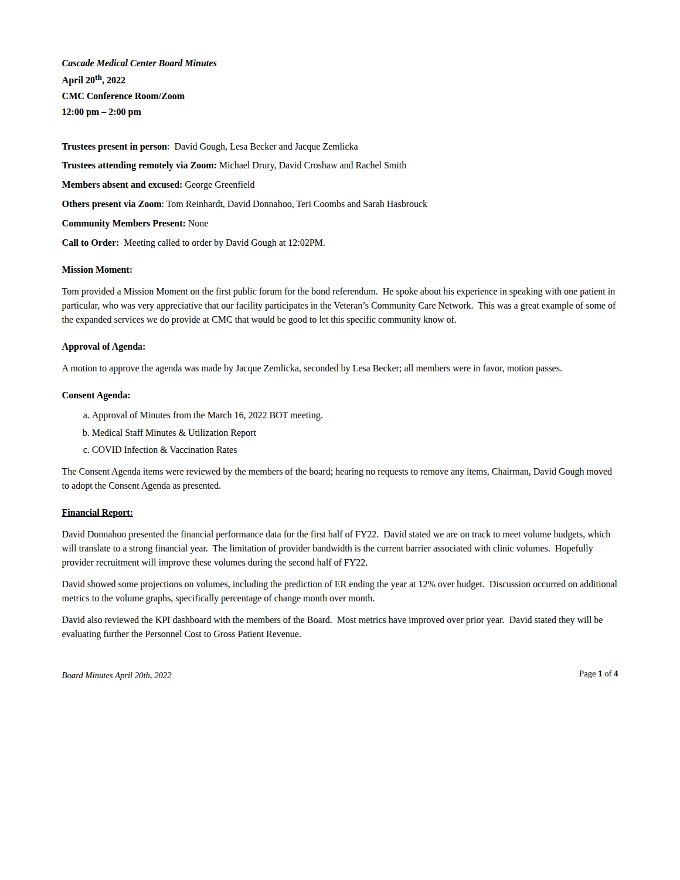Cascade Medical Center Board Minutes
April 20th, 2022
CMC Conference Room/Zoom
12:00 pm – 2:00 pm
Trustees present in person: David Gough, Lesa Becker and Jacque Zemlicka
Trustees attending remotely via Zoom: Michael Drury, David Croshaw and Rachel Smith
Members absent and excused: George Greenfield
Others present via Zoom: Tom Reinhardt, David Donnahoo, Teri Coombs and Sarah Hasbrouck
Community Members Present: None
Call to Order: Meeting called to order by David Gough at 12:02PM.
Mission Moment:
Tom provided a Mission Moment on the first public forum for the bond referendum. He spoke about his experience in speaking with one patient in particular, who was very appreciative that our facility participates in the Veteran’s Community Care Network. This was a great example of some of the expanded services we do provide at CMC that would be good to let this specific community know of.
Approval of Agenda:
A motion to approve the agenda was made by Jacque Zemlicka, seconded by Lesa Becker; all members were in favor, motion passes.
Consent Agenda:
Approval of Minutes from the March 16, 2022 BOT meeting.
Medical Staff Minutes & Utilization Report
COVID Infection & Vaccination Rates
The Consent Agenda items were reviewed by the members of the board; hearing no requests to remove any items, Chairman, David Gough moved to adopt the Consent Agenda as presented.
Financial Report:
David Donnahoo presented the financial performance data for the first half of FY22. David stated we are on track to meet volume budgets, which will translate to a strong financial year. The limitation of provider bandwidth is the current barrier associated with clinic volumes. Hopefully provider recruitment will improve these volumes during the second half of FY22.
David showed some projections on volumes, including the prediction of ER ending the year at 12% over budget. Discussion occurred on additional metrics to the volume graphs, specifically percentage of change month over month.
David also reviewed the KPI dashboard with the members of the Board. Most metrics have improved over prior year. David stated they will be evaluating further the Personnel Cost to Gross Patient Revenue.
Board Minutes April 20th, 2022
Page 1 of 4